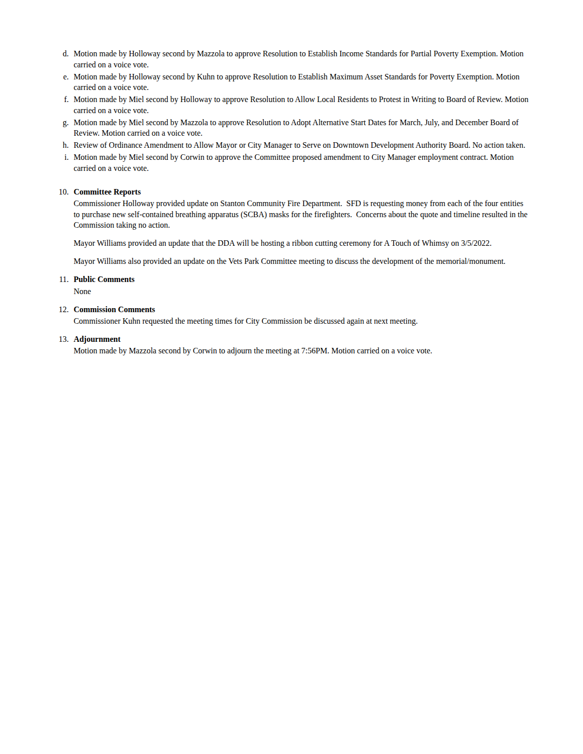Motion made by Holloway second by Mazzola to approve Resolution to Establish Income Standards for Partial Poverty Exemption. Motion carried on a voice vote.
Motion made by Holloway second by Kuhn to approve Resolution to Establish Maximum Asset Standards for Poverty Exemption. Motion carried on a voice vote.
Motion made by Miel second by Holloway to approve Resolution to Allow Local Residents to Protest in Writing to Board of Review. Motion carried on a voice vote.
Motion made by Miel second by Mazzola to approve Resolution to Adopt Alternative Start Dates for March, July, and December Board of Review. Motion carried on a voice vote.
Review of Ordinance Amendment to Allow Mayor or City Manager to Serve on Downtown Development Authority Board. No action taken.
Motion made by Miel second by Corwin to approve the Committee proposed amendment to City Manager employment contract. Motion carried on a voice vote.
Committee Reports
Commissioner Holloway provided update on Stanton Community Fire Department. SFD is requesting money from each of the four entities to purchase new self-contained breathing apparatus (SCBA) masks for the firefighters. Concerns about the quote and timeline resulted in the Commission taking no action.
Mayor Williams provided an update that the DDA will be hosting a ribbon cutting ceremony for A Touch of Whimsy on 3/5/2022.
Mayor Williams also provided an update on the Vets Park Committee meeting to discuss the development of the memorial/monument.
Public Comments
None
Commission Comments
Commissioner Kuhn requested the meeting times for City Commission be discussed again at next meeting.
Adjournment
Motion made by Mazzola second by Corwin to adjourn the meeting at 7:56PM. Motion carried on a voice vote.